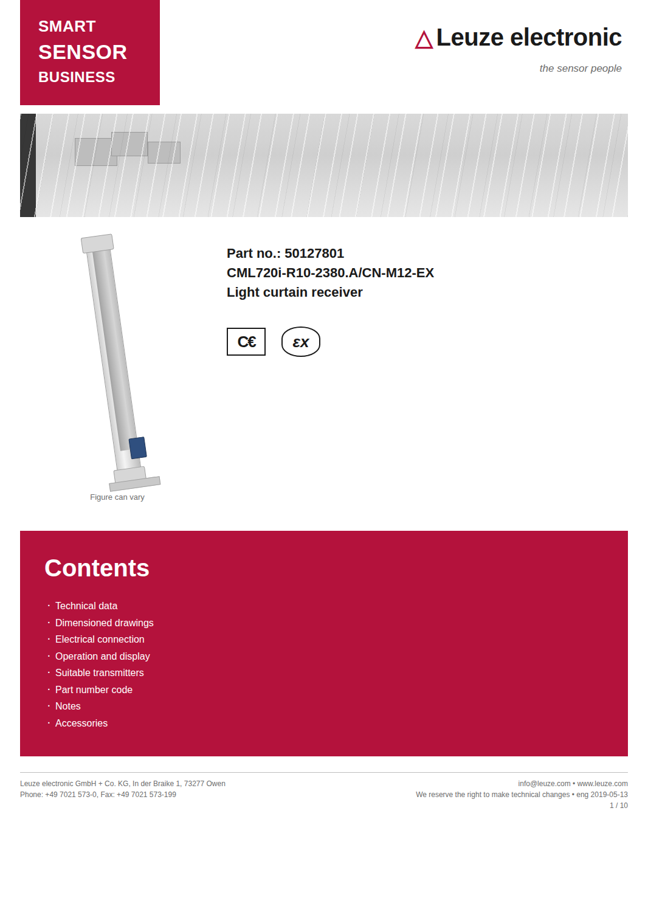SMART SENSOR BUSINESS
△Leuze electronic
the sensor people
Figure can vary
Part no.: 50127801 CML720i-R10-2380.A/CN-M12-EX Light curtain receiver
C€
εx
Contents
Technical data
Dimensioned drawings
Electrical connection
Operation and display
Suitable transmitters
Part number code
Notes
Accessories
Leuze electronic GmbH + Co. KG, In der Braike 1, 73277 Owen
Phone: +49 7021 573-0, Fax: +49 7021 573-199
info@leuze.com • www.leuze.com
We reserve the right to make technical changes • eng 2019-05-13
1 / 10